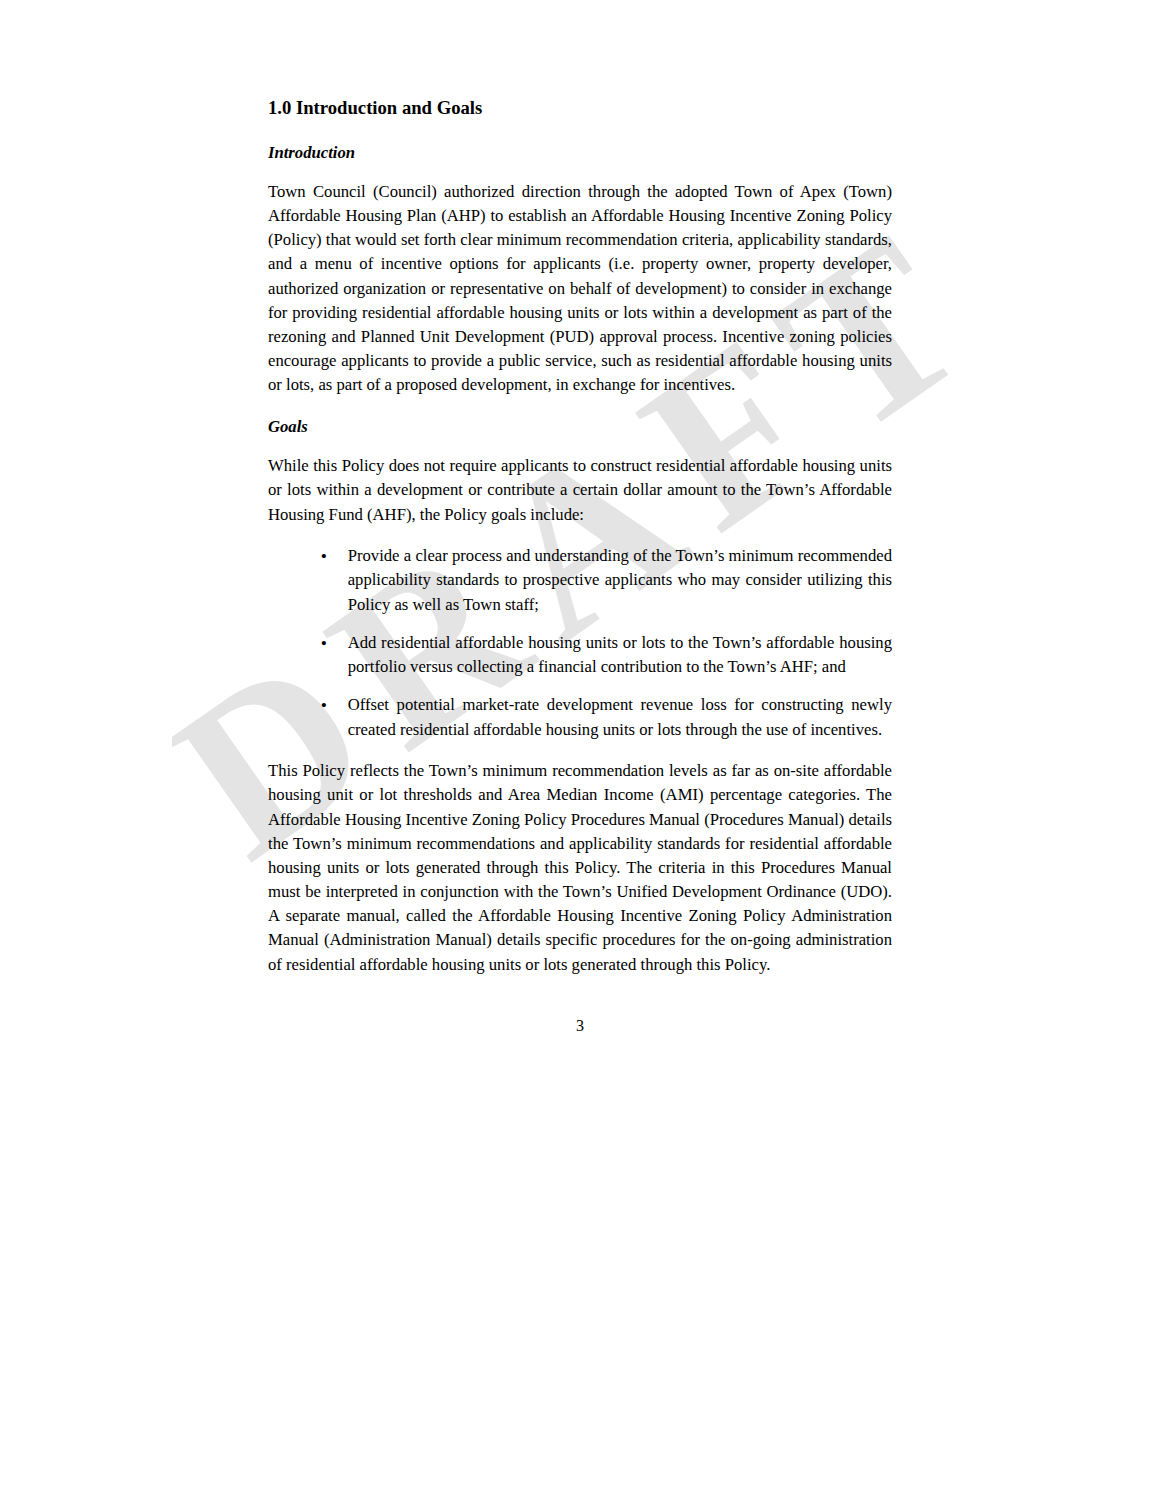DRAFT
1.0 Introduction and Goals
Introduction
Town Council (Council) authorized direction through the adopted Town of Apex (Town) Affordable Housing Plan (AHP) to establish an Affordable Housing Incentive Zoning Policy (Policy) that would set forth clear minimum recommendation criteria, applicability standards, and a menu of incentive options for applicants (i.e. property owner, property developer, authorized organization or representative on behalf of development) to consider in exchange for providing residential affordable housing units or lots within a development as part of the rezoning and Planned Unit Development (PUD) approval process. Incentive zoning policies encourage applicants to provide a public service, such as residential affordable housing units or lots, as part of a proposed development, in exchange for incentives.
Goals
While this Policy does not require applicants to construct residential affordable housing units or lots within a development or contribute a certain dollar amount to the Town’s Affordable Housing Fund (AHF), the Policy goals include:
Provide a clear process and understanding of the Town’s minimum recommended applicability standards to prospective applicants who may consider utilizing this Policy as well as Town staff;
Add residential affordable housing units or lots to the Town’s affordable housing portfolio versus collecting a financial contribution to the Town’s AHF; and
Offset potential market-rate development revenue loss for constructing newly created residential affordable housing units or lots through the use of incentives.
This Policy reflects the Town’s minimum recommendation levels as far as on-site affordable housing unit or lot thresholds and Area Median Income (AMI) percentage categories. The Affordable Housing Incentive Zoning Policy Procedures Manual (Procedures Manual) details the Town’s minimum recommendations and applicability standards for residential affordable housing units or lots generated through this Policy. The criteria in this Procedures Manual must be interpreted in conjunction with the Town’s Unified Development Ordinance (UDO). A separate manual, called the Affordable Housing Incentive Zoning Policy Administration Manual (Administration Manual) details specific procedures for the on-going administration of residential affordable housing units or lots generated through this Policy.
3